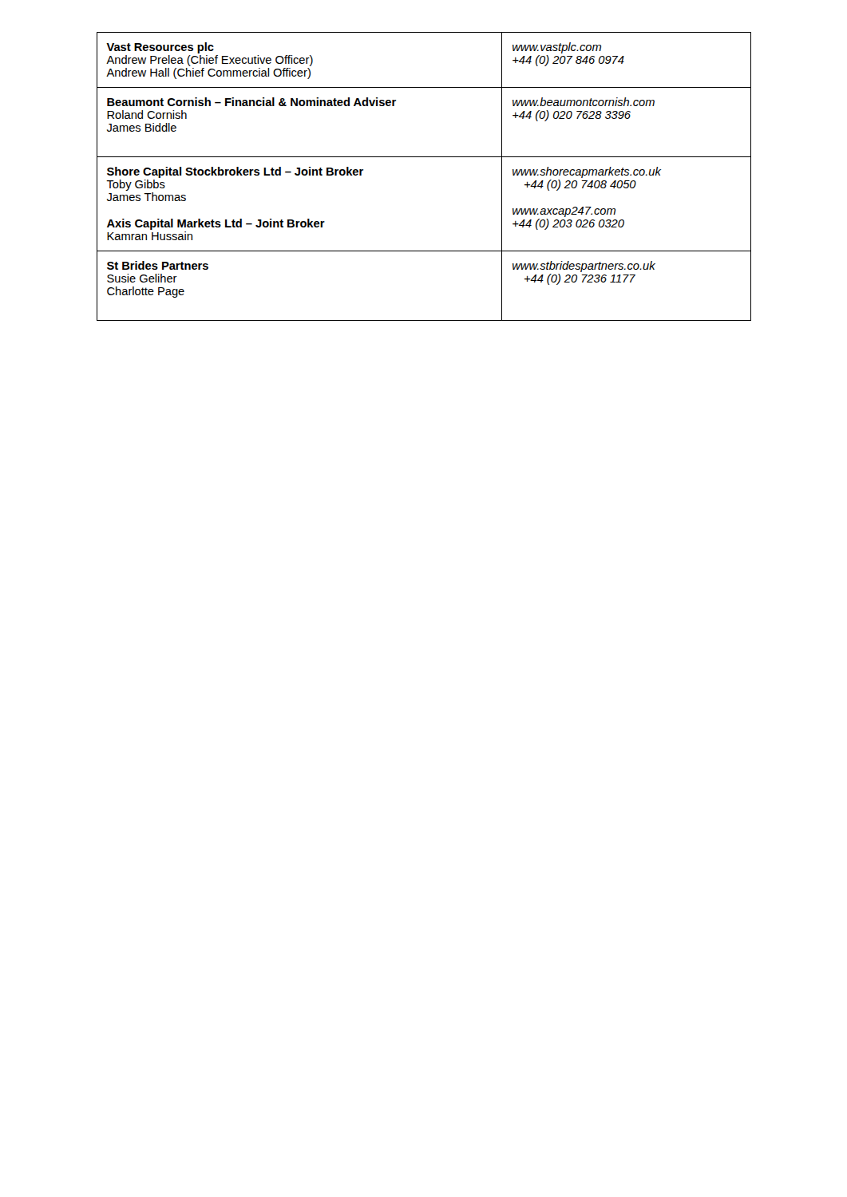| Vast Resources plc Andrew Prelea (Chief Executive Officer) Andrew Hall (Chief Commercial Officer) | www.vastplc.com +44 (0) 207 846 0974 |
| Beaumont Cornish – Financial & Nominated Adviser Roland Cornish James Biddle | www.beaumontcornish.com +44 (0) 020 7628 3396 |
| Shore Capital Stockbrokers Ltd – Joint Broker Toby Gibbs James Thomas Axis Capital Markets Ltd – Joint Broker Kamran Hussain | www.shorecapmarkets.co.uk +44 (0) 20 7408 4050 www.axcap247.com +44 (0) 203 026 0320 |
| St Brides Partners Susie Geliher Charlotte Page | www.stbridespartners.co.uk +44 (0) 20 7236 1177 |